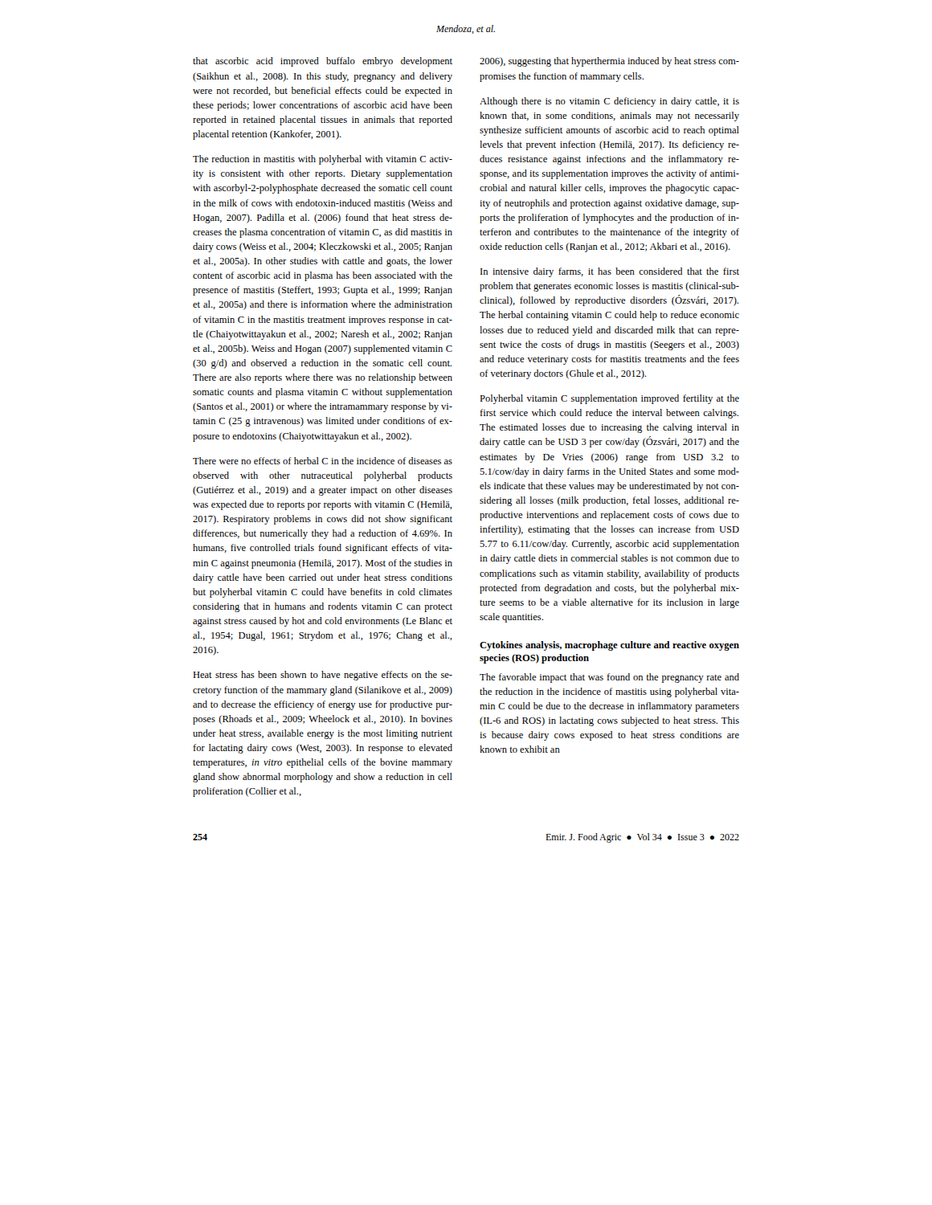Mendoza, et al.
that ascorbic acid improved buffalo embryo development (Saikhun et al., 2008). In this study, pregnancy and delivery were not recorded, but beneficial effects could be expected in these periods; lower concentrations of ascorbic acid have been reported in retained placental tissues in animals that reported placental retention (Kankofer, 2001).
The reduction in mastitis with polyherbal with vitamin C activity is consistent with other reports. Dietary supplementation with ascorbyl-2-polyphosphate decreased the somatic cell count in the milk of cows with endotoxin-induced mastitis (Weiss and Hogan, 2007). Padilla et al. (2006) found that heat stress decreases the plasma concentration of vitamin C, as did mastitis in dairy cows (Weiss et al., 2004; Kleczkowski et al., 2005; Ranjan et al., 2005a). In other studies with cattle and goats, the lower content of ascorbic acid in plasma has been associated with the presence of mastitis (Steffert, 1993; Gupta et al., 1999; Ranjan et al., 2005a) and there is information where the administration of vitamin C in the mastitis treatment improves response in cattle (Chaiyotwittayakun et al., 2002; Naresh et al., 2002; Ranjan et al., 2005b). Weiss and Hogan (2007) supplemented vitamin C (30 g/d) and observed a reduction in the somatic cell count. There are also reports where there was no relationship between somatic counts and plasma vitamin C without supplementation (Santos et al., 2001) or where the intramammary response by vitamin C (25 g intravenous) was limited under conditions of exposure to endotoxins (Chaiyotwittayakun et al., 2002).
There were no effects of herbal C in the incidence of diseases as observed with other nutraceutical polyherbal products (Gutiérrez et al., 2019) and a greater impact on other diseases was expected due to reports por reports with vitamin C (Hemilä, 2017). Respiratory problems in cows did not show significant differences, but numerically they had a reduction of 4.69%. In humans, five controlled trials found significant effects of vitamin C against pneumonia (Hemilä, 2017). Most of the studies in dairy cattle have been carried out under heat stress conditions but polyherbal vitamin C could have benefits in cold climates considering that in humans and rodents vitamin C can protect against stress caused by hot and cold environments (Le Blanc et al., 1954; Dugal, 1961; Strydom et al., 1976; Chang et al., 2016).
Heat stress has been shown to have negative effects on the secretory function of the mammary gland (Silanikove et al., 2009) and to decrease the efficiency of energy use for productive purposes (Rhoads et al., 2009; Wheelock et al., 2010). In bovines under heat stress, available energy is the most limiting nutrient for lactating dairy cows (West, 2003). In response to elevated temperatures, in vitro epithelial cells of the bovine mammary gland show abnormal morphology and show a reduction in cell proliferation (Collier et al.,
2006), suggesting that hyperthermia induced by heat stress compromises the function of mammary cells.
Although there is no vitamin C deficiency in dairy cattle, it is known that, in some conditions, animals may not necessarily synthesize sufficient amounts of ascorbic acid to reach optimal levels that prevent infection (Hemilä, 2017). Its deficiency reduces resistance against infections and the inflammatory response, and its supplementation improves the activity of antimicrobial and natural killer cells, improves the phagocytic capacity of neutrophils and protection against oxidative damage, supports the proliferation of lymphocytes and the production of interferon and contributes to the maintenance of the integrity of oxide reduction cells (Ranjan et al., 2012; Akbari et al., 2016).
In intensive dairy farms, it has been considered that the first problem that generates economic losses is mastitis (clinical-subclinical), followed by reproductive disorders (Ózsvári, 2017). The herbal containing vitamin C could help to reduce economic losses due to reduced yield and discarded milk that can represent twice the costs of drugs in mastitis (Seegers et al., 2003) and reduce veterinary costs for mastitis treatments and the fees of veterinary doctors (Ghule et al., 2012).
Polyherbal vitamin C supplementation improved fertility at the first service which could reduce the interval between calvings. The estimated losses due to increasing the calving interval in dairy cattle can be USD 3 per cow/day (Ózsvári, 2017) and the estimates by De Vries (2006) range from USD 3.2 to 5.1/cow/day in dairy farms in the United States and some models indicate that these values may be underestimated by not considering all losses (milk production, fetal losses, additional reproductive interventions and replacement costs of cows due to infertility), estimating that the losses can increase from USD 5.77 to 6.11/cow/day. Currently, ascorbic acid supplementation in dairy cattle diets in commercial stables is not common due to complications such as vitamin stability, availability of products protected from degradation and costs, but the polyherbal mixture seems to be a viable alternative for its inclusion in large scale quantities.
Cytokines analysis, macrophage culture and reactive oxygen species (ROS) production
The favorable impact that was found on the pregnancy rate and the reduction in the incidence of mastitis using polyherbal vitamin C could be due to the decrease in inflammatory parameters (IL-6 and ROS) in lactating cows subjected to heat stress. This is because dairy cows exposed to heat stress conditions are known to exhibit an
254
Emir. J. Food Agric ● Vol 34 ● Issue 3 ● 2022